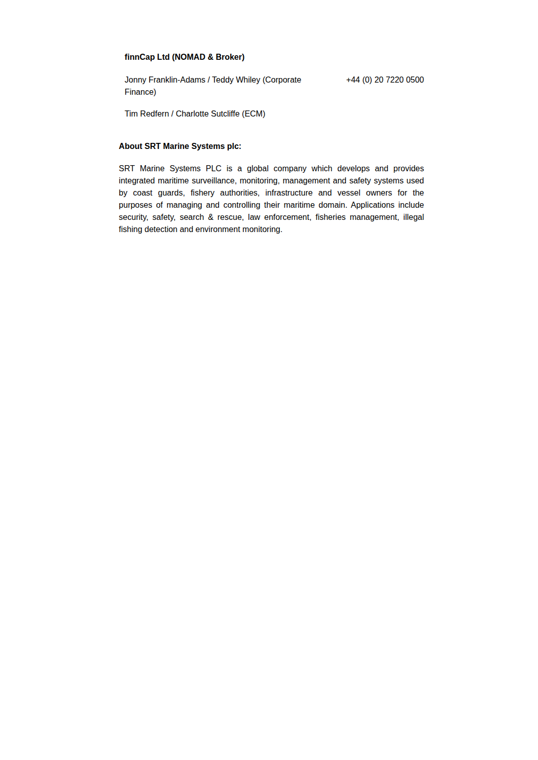finnCap Ltd (NOMAD & Broker)
Jonny Franklin-Adams / Teddy Whiley (Corporate Finance) +44 (0) 20 7220 0500
Tim Redfern / Charlotte Sutcliffe (ECM)
About SRT Marine Systems plc:
SRT Marine Systems PLC is a global company which develops and provides integrated maritime surveillance, monitoring, management and safety systems used by coast guards, fishery authorities, infrastructure and vessel owners for the purposes of managing and controlling their maritime domain. Applications include security, safety, search & rescue, law enforcement, fisheries management, illegal fishing detection and environment monitoring.